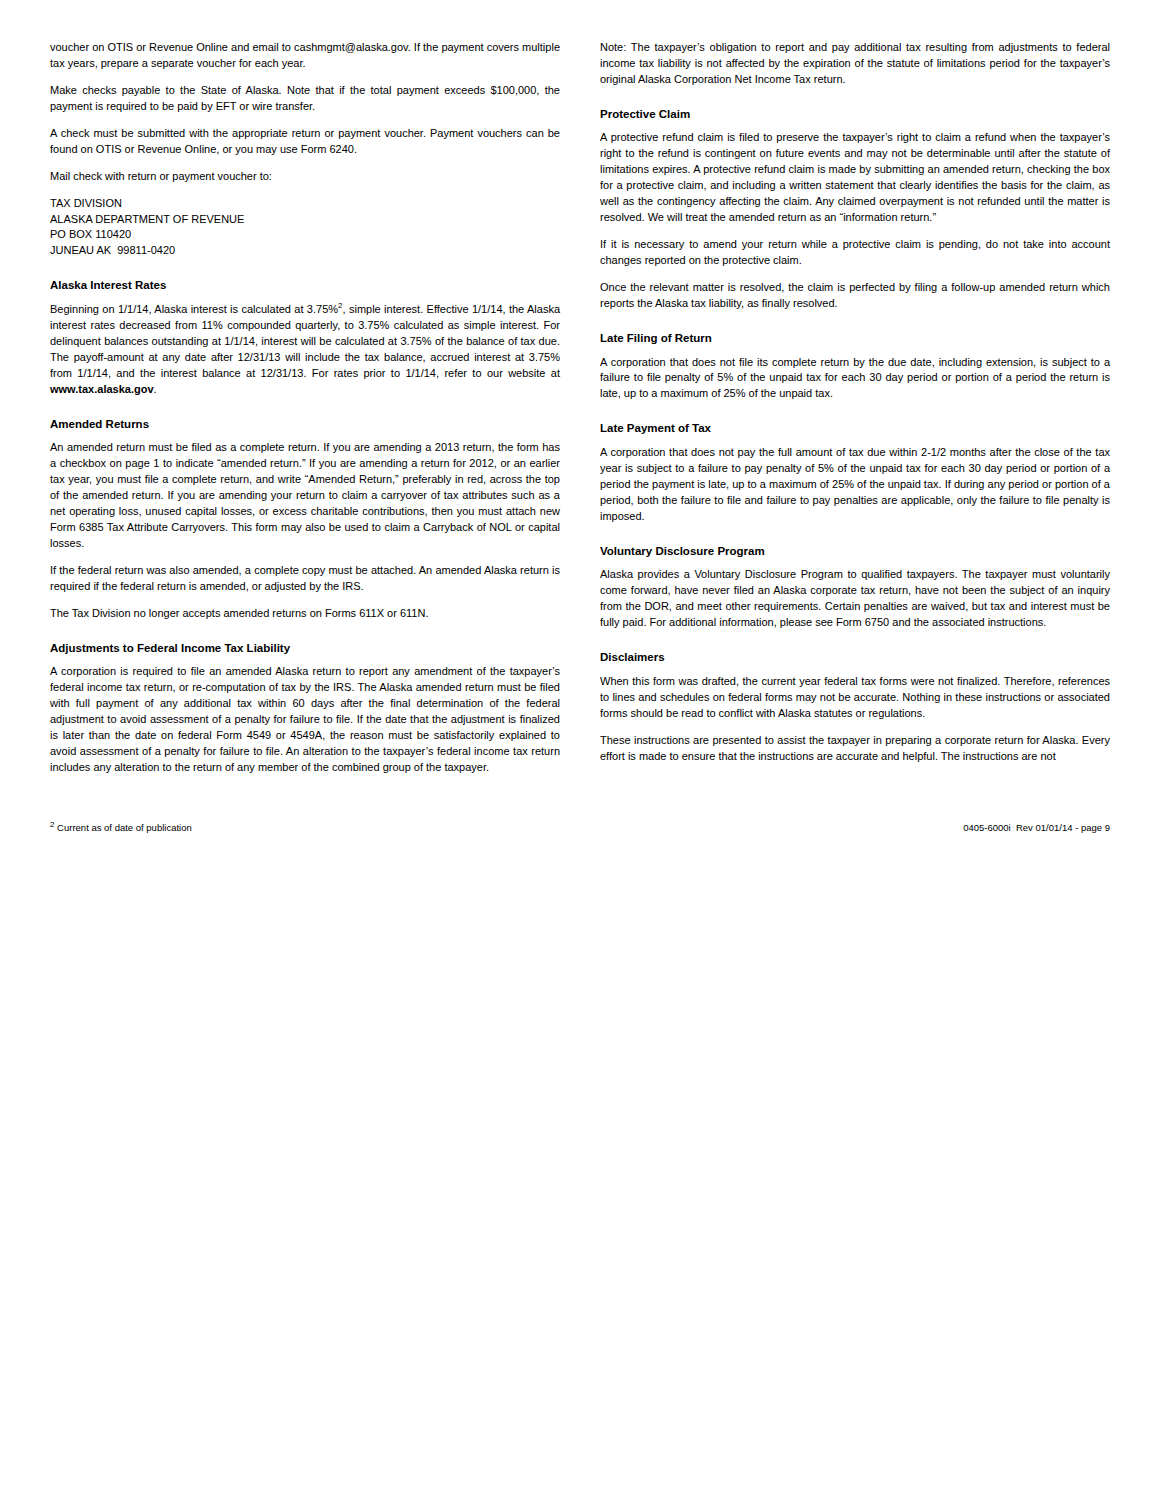voucher on OTIS or Revenue Online and email to cashmgmt@alaska.gov. If the payment covers multiple tax years, prepare a separate voucher for each year.
Make checks payable to the State of Alaska. Note that if the total payment exceeds $100,000, the payment is required to be paid by EFT or wire transfer.
A check must be submitted with the appropriate return or payment voucher. Payment vouchers can be found on OTIS or Revenue Online, or you may use Form 6240.
Mail check with return or payment voucher to:
TAX DIVISION ALASKA DEPARTMENT OF REVENUE PO BOX 110420 JUNEAU AK 99811-0420
Alaska Interest Rates
Beginning on 1/1/14, Alaska interest is calculated at 3.75%2, simple interest. Effective 1/1/14, the Alaska interest rates decreased from 11% compounded quarterly, to 3.75% calculated as simple interest. For delinquent balances outstanding at 1/1/14, interest will be calculated at 3.75% of the balance of tax due. The payoff-amount at any date after 12/31/13 will include the tax balance, accrued interest at 3.75% from 1/1/14, and the interest balance at 12/31/13. For rates prior to 1/1/14, refer to our website at www.tax.alaska.gov.
Amended Returns
An amended return must be filed as a complete return. If you are amending a 2013 return, the form has a checkbox on page 1 to indicate “amended return.” If you are amending a return for 2012, or an earlier tax year, you must file a complete return, and write “Amended Return,” preferably in red, across the top of the amended return. If you are amending your return to claim a carryover of tax attributes such as a net operating loss, unused capital losses, or excess charitable contributions, then you must attach new Form 6385 Tax Attribute Carryovers. This form may also be used to claim a Carryback of NOL or capital losses.
If the federal return was also amended, a complete copy must be attached. An amended Alaska return is required if the federal return is amended, or adjusted by the IRS.
The Tax Division no longer accepts amended returns on Forms 611X or 611N.
Adjustments to Federal Income Tax Liability
A corporation is required to file an amended Alaska return to report any amendment of the taxpayer’s federal income tax return, or re-computation of tax by the IRS. The Alaska amended return must be filed with full payment of any additional tax within 60 days after the final determination of the federal adjustment to avoid assessment of a penalty for failure to file. If the date that the adjustment is finalized is later than the date on federal Form 4549 or 4549A, the reason must be satisfactorily explained to avoid assessment of a penalty for failure to file. An alteration to the taxpayer’s federal income tax return includes any alteration to the return of any member of the combined group of the taxpayer.
Note: The taxpayer’s obligation to report and pay additional tax resulting from adjustments to federal income tax liability is not affected by the expiration of the statute of limitations period for the taxpayer’s original Alaska Corporation Net Income Tax return.
Protective Claim
A protective refund claim is filed to preserve the taxpayer’s right to claim a refund when the taxpayer’s right to the refund is contingent on future events and may not be determinable until after the statute of limitations expires. A protective refund claim is made by submitting an amended return, checking the box for a protective claim, and including a written statement that clearly identifies the basis for the claim, as well as the contingency affecting the claim. Any claimed overpayment is not refunded until the matter is resolved. We will treat the amended return as an “information return.”
If it is necessary to amend your return while a protective claim is pending, do not take into account changes reported on the protective claim.
Once the relevant matter is resolved, the claim is perfected by filing a follow-up amended return which reports the Alaska tax liability, as finally resolved.
Late Filing of Return
A corporation that does not file its complete return by the due date, including extension, is subject to a failure to file penalty of 5% of the unpaid tax for each 30 day period or portion of a period the return is late, up to a maximum of 25% of the unpaid tax.
Late Payment of Tax
A corporation that does not pay the full amount of tax due within 2-1/2 months after the close of the tax year is subject to a failure to pay penalty of 5% of the unpaid tax for each 30 day period or portion of a period the payment is late, up to a maximum of 25% of the unpaid tax. If during any period or portion of a period, both the failure to file and failure to pay penalties are applicable, only the failure to file penalty is imposed.
Voluntary Disclosure Program
Alaska provides a Voluntary Disclosure Program to qualified taxpayers. The taxpayer must voluntarily come forward, have never filed an Alaska corporate tax return, have not been the subject of an inquiry from the DOR, and meet other requirements. Certain penalties are waived, but tax and interest must be fully paid. For additional information, please see Form 6750 and the associated instructions.
Disclaimers
When this form was drafted, the current year federal tax forms were not finalized. Therefore, references to lines and schedules on federal forms may not be accurate. Nothing in these instructions or associated forms should be read to conflict with Alaska statutes or regulations.
These instructions are presented to assist the taxpayer in preparing a corporate return for Alaska. Every effort is made to ensure that the instructions are accurate and helpful. The instructions are not
2 Current as of date of publication
0405-6000i Rev 01/01/14 - page 9